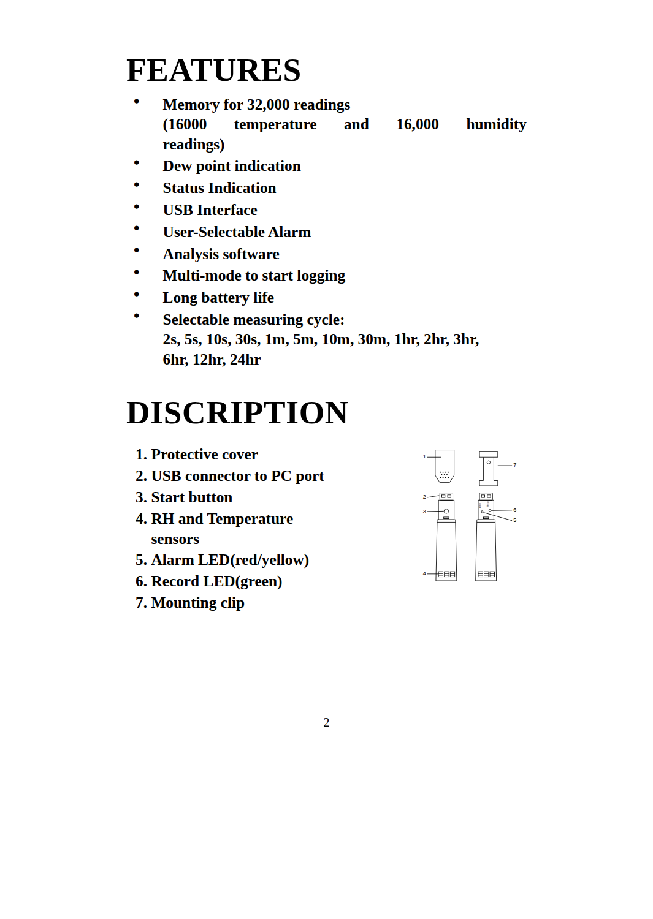FEATURES
Memory for 32,000 readings (16000 temperature and 16,000 humidity readings)
Dew point indication
Status Indication
USB Interface
User-Selectable Alarm
Analysis software
Multi-mode to start logging
Long battery life
Selectable measuring cycle: 2s, 5s, 10s, 30s, 1m, 5m, 10m, 30m, 1hr, 2hr, 3hr, 6hr, 12hr, 24hr
DISCRIPTION
Protective cover
USB connector to PC port
Start button
RH and Temperature
sensors
Alarm LED(red/yellow)
Record LED(green)
Mounting clip
1 7 2 3 4 Alarm Record 6 5
2